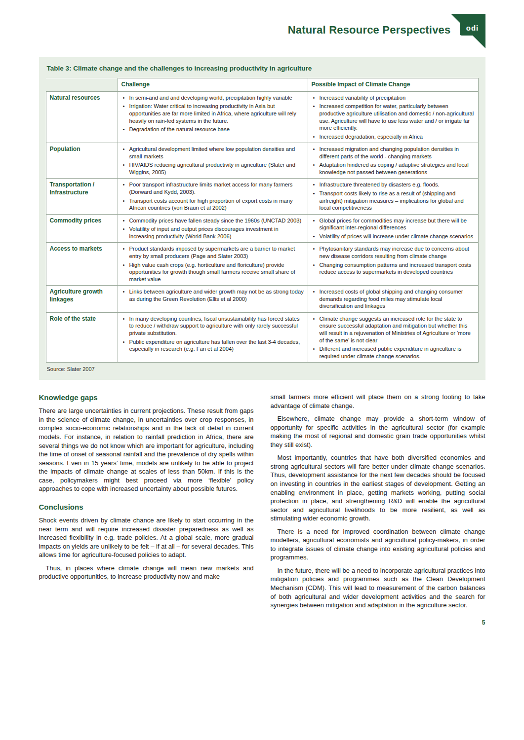Natural Resource Perspectives
odi
Table 3: Climate change and the challenges to increasing productivity in agriculture
| | Challenge | Possible Impact of Climate Change |
| --- | --- | --- |
| Natural resources | In semi-arid and arid developing world, precipitation highly variable Irrigation: Water critical to increasing productivity in Asia but opportunities are far more limited in Africa, where agriculture will rely heavily on rain-fed systems in the future. Degradation of the natural resource base | Increased variability of precipitation Increased competition for water, particularly between productive agriculture utilisation and domestic / non-agricultural use. Agriculture will have to use less water and / or irrigate far more efficiently. Increased degradation, especially in Africa |
| Population | Agricultural development limited where low population densities and small markets HIV/AIDS reducing agricultural productivity in agriculture (Slater and Wiggins, 2005) | Increased migration and changing population densities in different parts of the world - changing markets Adaptation hindered as coping / adaptive strategies and local knowledge not passed between generations |
| Transportation / Infrastructure | Poor transport infrastructure limits market access for many farmers (Dorward and Kydd, 2003). Transport costs account for high proportion of export costs in many African countries (von Braun et al 2002) | Infrastructure threatened by disasters e.g. floods. Transport costs likely to rise as a result of (shipping and airfreight) mitigation measures – implications for global and local competitiveness |
| Commodity prices | Commodity prices have fallen steady since the 1960s (UNCTAD 2003) Volatility of input and output prices discourages investment in increasing productivity (World Bank 2006) | Global prices for commodities may increase but there will be significant inter-regional differences Volatility of prices will increase under climate change scenarios |
| Access to markets | Product standards imposed by supermarkets are a barrier to market entry by small producers (Page and Slater 2003) High value cash crops (e.g. horticulture and floriculture) provide opportunities for growth though small farmers receive small share of market value | Phytosanitary standards may increase due to concerns about new disease corridors resulting from climate change Changing consumption patterns and increased transport costs reduce access to supermarkets in developed countries |
| Agriculture growth linkages | Links between agriculture and wider growth may not be as strong today as during the Green Revolution (Ellis et al 2000) | Increased costs of global shipping and changing consumer demands regarding food miles may stimulate local diversification and linkages |
| Role of the state | In many developing countries, fiscal unsustainability has forced states to reduce / withdraw support to agriculture with only rarely successful private substitution. Public expenditure on agriculture has fallen over the last 3-4 decades, especially in research (e.g. Fan et al 2004) | Climate change suggests an increased role for the state to ensure successful adaptation and mitigation but whether this will result in a rejuvenation of Ministries of Agriculture or ‘more of the same’ is not clear Different and increased public expenditure in agriculture is required under climate change scenarios. |
Source: Slater 2007
Knowledge gaps
There are large uncertainties in current projections. These result from gaps in the science of climate change, in uncertainties over crop responses, in complex socio-economic relationships and in the lack of detail in current models. For instance, in relation to rainfall prediction in Africa, there are several things we do not know which are important for agriculture, including the time of onset of seasonal rainfall and the prevalence of dry spells within seasons. Even in 15 years’ time, models are unlikely to be able to project the impacts of climate change at scales of less than 50km. If this is the case, policymakers might best proceed via more ‘flexible’ policy approaches to cope with increased uncertainty about possible futures.
Conclusions
Shock events driven by climate chance are likely to start occurring in the near term and will require increased disaster preparedness as well as increased flexibility in e.g. trade policies. At a global scale, more gradual impacts on yields are unlikely to be felt – if at all – for several decades. This allows time for agriculture-focused policies to adapt.
Thus, in places where climate change will mean new markets and productive opportunities, to increase productivity now and make
small farmers more efficient will place them on a strong footing to take advantage of climate change.
Elsewhere, climate change may provide a short-term window of opportunity for specific activities in the agricultural sector (for example making the most of regional and domestic grain trade opportunities whilst they still exist).
Most importantly, countries that have both diversified economies and strong agricultural sectors will fare better under climate change scenarios. Thus, development assistance for the next few decades should be focused on investing in countries in the earliest stages of development. Getting an enabling environment in place, getting markets working, putting social protection in place, and strengthening R&D will enable the agricultural sector and agricultural livelihoods to be more resilient, as well as stimulating wider economic growth.
There is a need for improved coordination between climate change modellers, agricultural economists and agricultural policy-makers, in order to integrate issues of climate change into existing agricultural policies and programmes.
In the future, there will be a need to incorporate agricultural practices into mitigation policies and programmes such as the Clean Development Mechanism (CDM). This will lead to measurement of the carbon balances of both agricultural and wider development activities and the search for synergies between mitigation and adaptation in the agriculture sector.
5